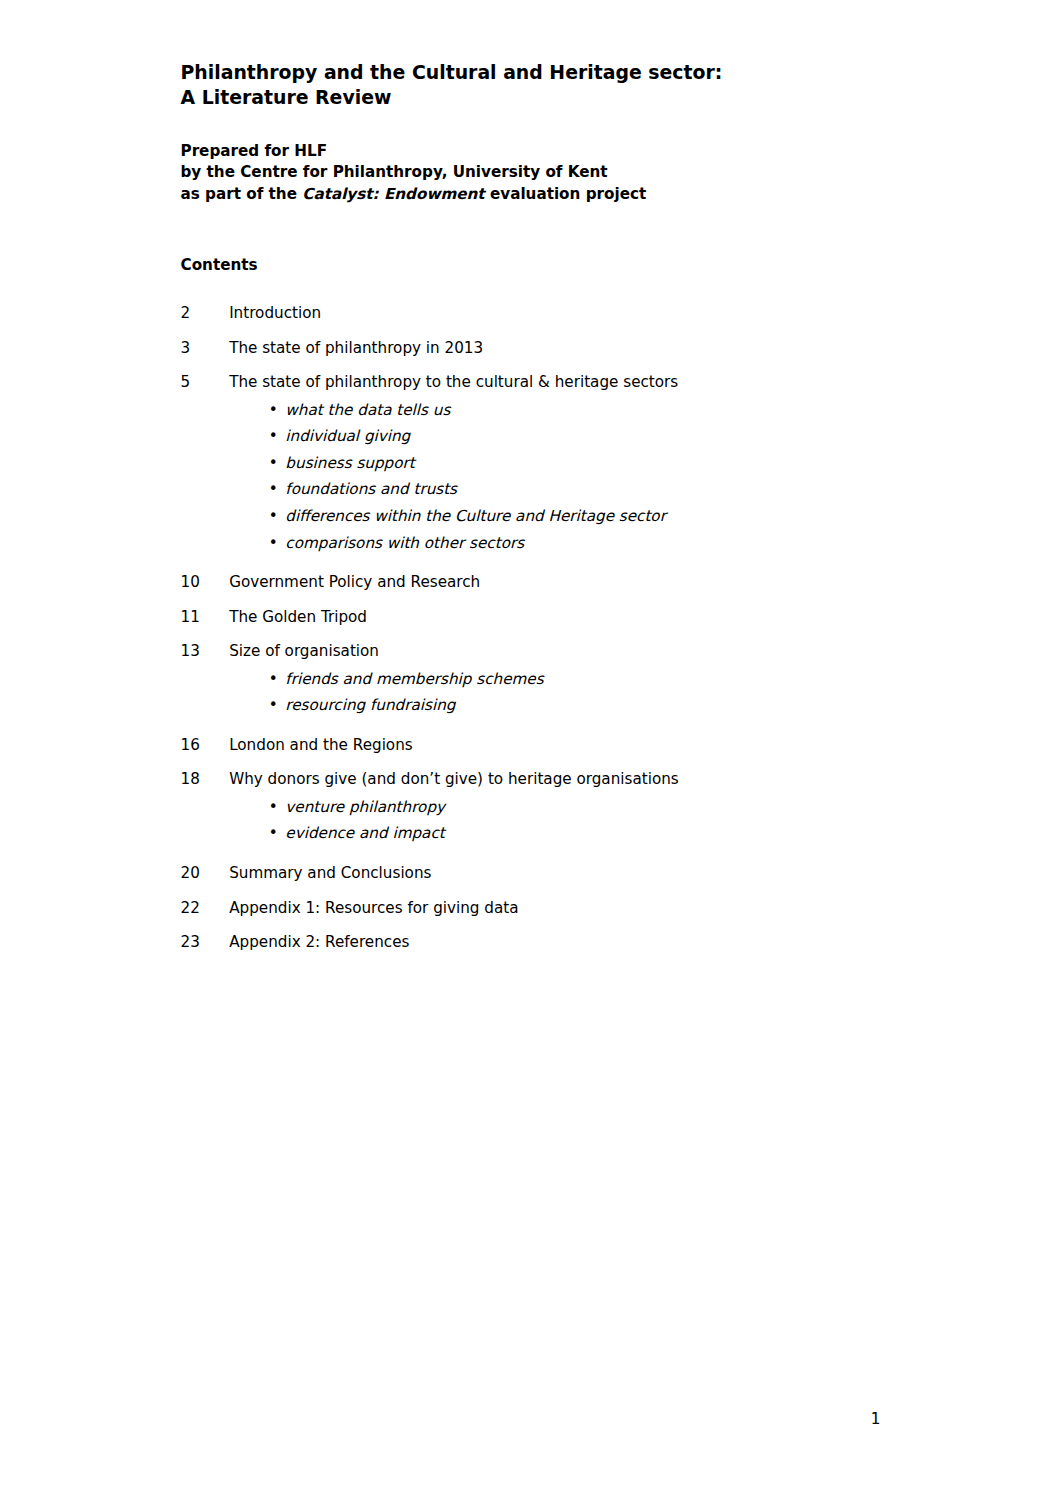Philanthropy and the Cultural and Heritage sector:
A Literature Review
Prepared for HLF
by the Centre for Philanthropy, University of Kent
as part of the Catalyst: Endowment evaluation project
Contents
| 2 | Introduction |
| 3 | The state of philanthropy in 2013 |
| 5 | The state of philanthropy to the cultural & heritage sectors what the data tells us individual giving business support foundations and trusts differences within the Culture and Heritage sector comparisons with other sectors |
| 10 | Government Policy and Research |
| 11 | The Golden Tripod |
| 13 | Size of organisation friends and membership schemes resourcing fundraising |
| 16 | London and the Regions |
| 18 | Why donors give (and don’t give) to heritage organisations venture philanthropy evidence and impact |
| 20 | Summary and Conclusions |
| 22 | Appendix 1: Resources for giving data |
| 23 | Appendix 2: References |
1